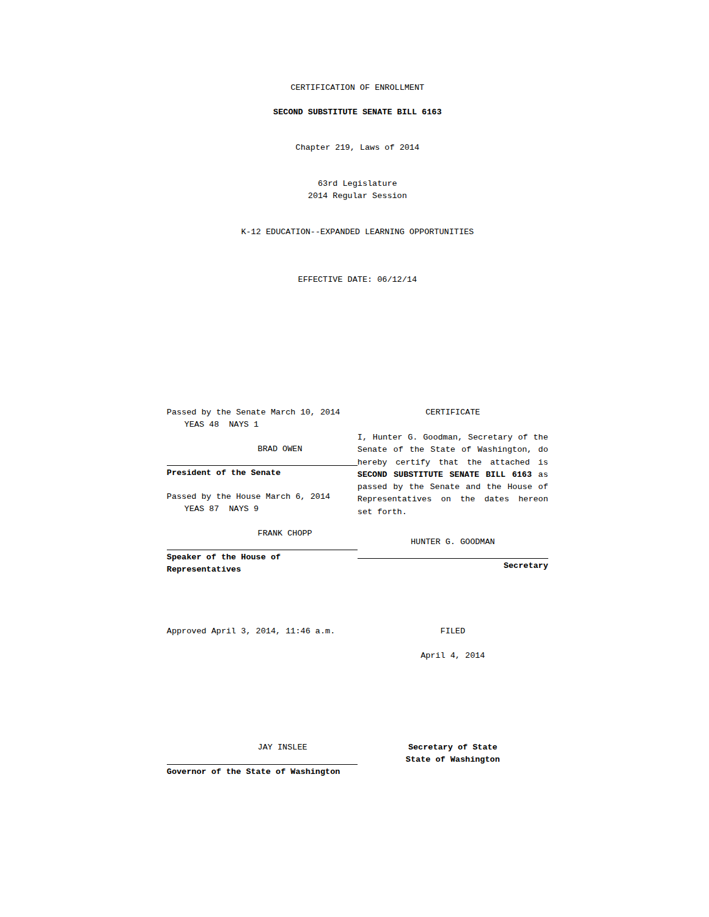CERTIFICATION OF ENROLLMENT
SECOND SUBSTITUTE SENATE BILL 6163
Chapter 219, Laws of 2014
63rd Legislature
2014 Regular Session
K-12 EDUCATION--EXPANDED LEARNING OPPORTUNITIES
EFFECTIVE DATE: 06/12/14
| Passed by the Senate March 10, 2014 YEAS 48 NAYS 1 BRAD OWEN President of the Senate Passed by the House March 6, 2014 YEAS 87 NAYS 9 FRANK CHOPP Speaker of the House of Representatives | CERTIFICATE I, Hunter G. Goodman, Secretary of the Senate of the State of Washington, do hereby certify that the attached is SECOND SUBSTITUTE SENATE BILL 6163 as passed by the Senate and the House of Representatives on the dates hereon set forth. HUNTER G. GOODMAN Secretary |
| Approved April 3, 2014, 11:46 a.m. | FILED April 4, 2014 |
| JAY INSLEE Governor of the State of Washington | Secretary of State State of Washington |